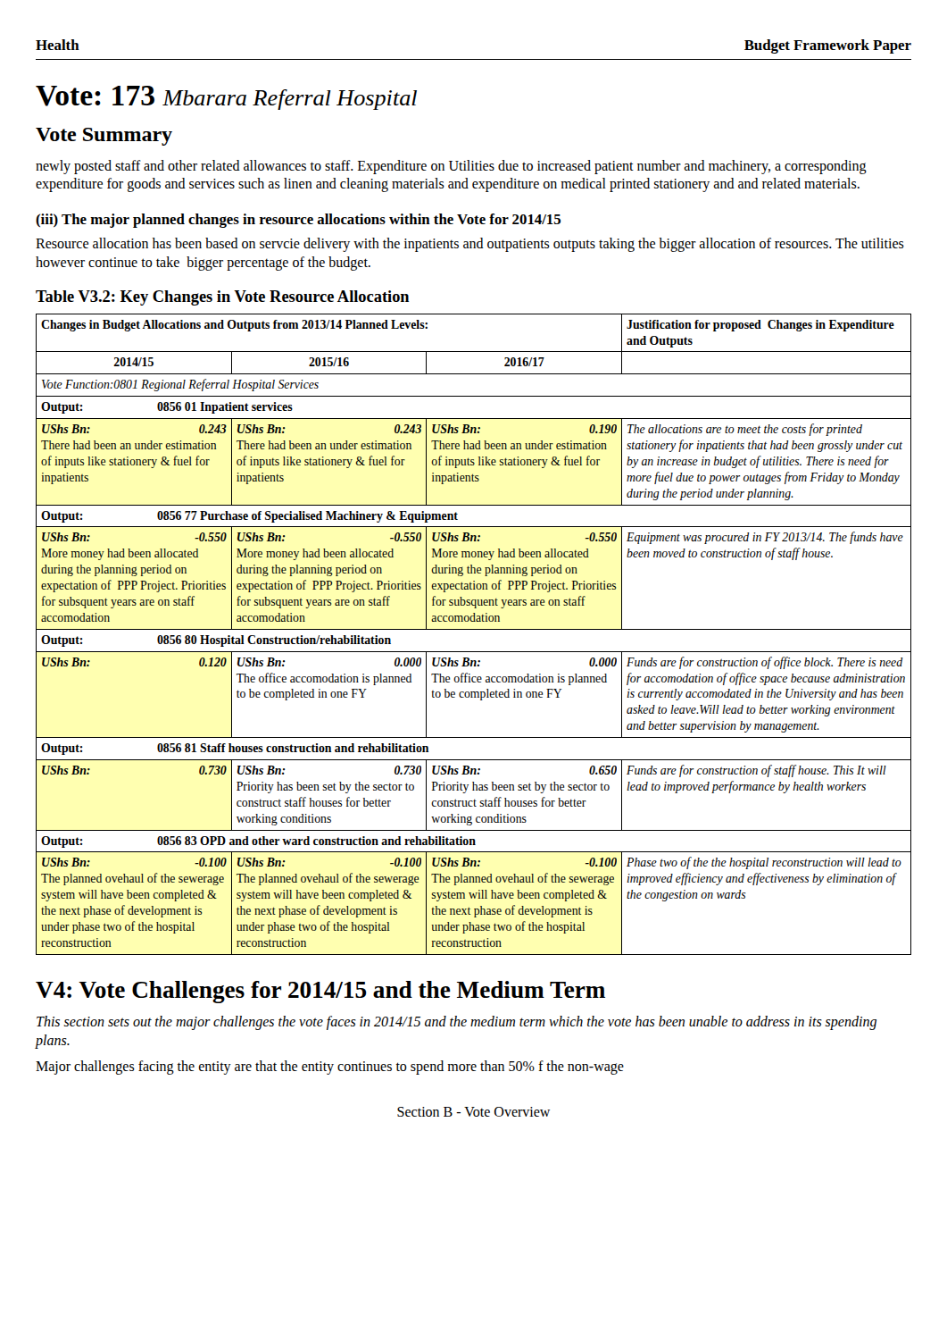Health Budget Framework Paper
Vote: 173 Mbarara Referral Hospital
Vote Summary
newly posted staff and other related allowances to staff. Expenditure on Utilities due to increased patient number and machinery, a corresponding expenditure for goods and services such as linen and cleaning materials and expenditure on medical printed stationery and and related materials.
(iii) The major planned changes in resource allocations within the Vote for 2014/15
Resource allocation has been based on servcie delivery with the inpatients and outpatients outputs taking the bigger allocation of resources. The utilities however continue to take bigger percentage of the budget.
Table V3.2: Key Changes in Vote Resource Allocation
| Changes in Budget Allocations and Outputs from 2013/14 Planned Levels: | Justification for proposed Changes in Expenditure and Outputs |
| 2014/15 | 2015/16 | 2016/17 | |
| Vote Function:0801 Regional Referral Hospital Services |
| Output: 0856 01 Inpatient services |
| UShs Bn: 0.243 There had been an under estimation of inputs like stationery & fuel for inpatients | UShs Bn: 0.243 There had been an under estimation of inputs like stationery & fuel for inpatients | UShs Bn: 0.190 There had been an under estimation of inputs like stationery & fuel for inpatients | The allocations are to meet the costs for printed stationery for inpatients that had been grossly under cut by an increase in budget of utilities. There is need for more fuel due to power outages from Friday to Monday during the period under planning. |
| Output: 0856 77 Purchase of Specialised Machinery & Equipment |
| UShs Bn: -0.550 More money had been allocated during the planning period on expectation of PPP Project. Priorities for subsquent years are on staff accomodation | UShs Bn: -0.550 More money had been allocated during the planning period on expectation of PPP Project. Priorities for subsquent years are on staff accomodation | UShs Bn: -0.550 More money had been allocated during the planning period on expectation of PPP Project. Priorities for subsquent years are on staff accomodation | Equipment was procured in FY 2013/14. The funds have been moved to construction of staff house. |
| Output: 0856 80 Hospital Construction/rehabilitation |
| UShs Bn: 0.120 | UShs Bn: 0.000 The office accomodation is planned to be completed in one FY | UShs Bn: 0.000 The office accomodation is planned to be completed in one FY | Funds are for construction of office block. There is need for accomodation of office space because administration is currently accomodated in the University and has been asked to leave.Will lead to better working environment and better supervision by management. |
| Output: 0856 81 Staff houses construction and rehabilitation |
| UShs Bn: 0.730 | UShs Bn: 0.730 Priority has been set by the sector to construct staff houses for better working conditions | UShs Bn: 0.650 Priority has been set by the sector to construct staff houses for better working conditions | Funds are for construction of staff house. This It will lead to improved performance by health workers |
| Output: 0856 83 OPD and other ward construction and rehabilitation |
| UShs Bn: -0.100 The planned ovehaul of the sewerage system will have been completed & the next phase of development is under phase two of the hospital reconstruction | UShs Bn: -0.100 The planned ovehaul of the sewerage system will have been completed & the next phase of development is under phase two of the hospital reconstruction | UShs Bn: -0.100 The planned ovehaul of the sewerage system will have been completed & the next phase of development is under phase two of the hospital reconstruction | Phase two of the the hospital reconstruction will lead to improved efficiency and effectiveness by elimination of the congestion on wards |
V4: Vote Challenges for 2014/15 and the Medium Term
This section sets out the major challenges the vote faces in 2014/15 and the medium term which the vote has been unable to address in its spending plans.
Major challenges facing the entity are that the entity continues to spend more than 50% f the non-wage
Section B - Vote Overview